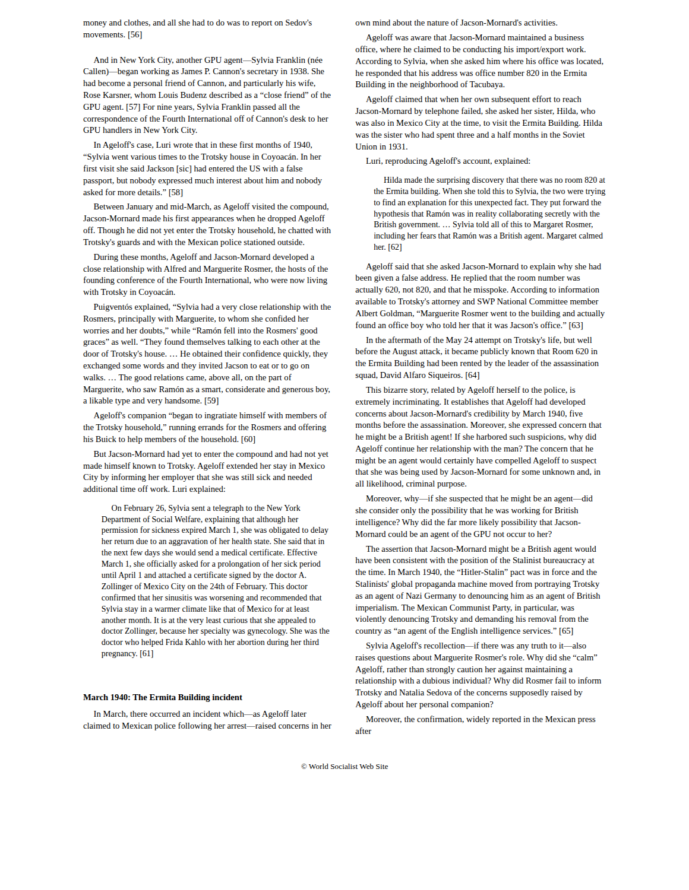money and clothes, and all she had to do was to report on Sedov's movements. [56]
And in New York City, another GPU agent—Sylvia Franklin (née Callen)—began working as James P. Cannon's secretary in 1938. She had become a personal friend of Cannon, and particularly his wife, Rose Karsner, whom Louis Budenz described as a “close friend” of the GPU agent. [57] For nine years, Sylvia Franklin passed all the correspondence of the Fourth International off of Cannon's desk to her GPU handlers in New York City.
In Ageloff's case, Luri wrote that in these first months of 1940, “Sylvia went various times to the Trotsky house in Coyoacán. In her first visit she said Jackson [sic] had entered the US with a false passport, but nobody expressed much interest about him and nobody asked for more details.” [58]
Between January and mid-March, as Ageloff visited the compound, Jacson-Mornard made his first appearances when he dropped Ageloff off. Though he did not yet enter the Trotsky household, he chatted with Trotsky's guards and with the Mexican police stationed outside.
During these months, Ageloff and Jacson-Mornard developed a close relationship with Alfred and Marguerite Rosmer, the hosts of the founding conference of the Fourth International, who were now living with Trotsky in Coyoacán.
Puigventós explained, “Sylvia had a very close relationship with the Rosmers, principally with Marguerite, to whom she confided her worries and her doubts,” while “Ramón fell into the Rosmers' good graces” as well. “They found themselves talking to each other at the door of Trotsky's house. … He obtained their confidence quickly, they exchanged some words and they invited Jacson to eat or to go on walks. … The good relations came, above all, on the part of Marguerite, who saw Ramón as a smart, considerate and generous boy, a likable type and very handsome. [59]
Ageloff's companion “began to ingratiate himself with members of the Trotsky household,” running errands for the Rosmers and offering his Buick to help members of the household. [60]
But Jacson-Mornard had yet to enter the compound and had not yet made himself known to Trotsky. Ageloff extended her stay in Mexico City by informing her employer that she was still sick and needed additional time off work. Luri explained:
On February 26, Sylvia sent a telegraph to the New York Department of Social Welfare, explaining that although her permission for sickness expired March 1, she was obligated to delay her return due to an aggravation of her health state. She said that in the next few days she would send a medical certificate. Effective March 1, she officially asked for a prolongation of her sick period until April 1 and attached a certificate signed by the doctor A. Zollinger of Mexico City on the 24th of February. This doctor confirmed that her sinusitis was worsening and recommended that Sylvia stay in a warmer climate like that of Mexico for at least another month. It is at the very least curious that she appealed to doctor Zollinger, because her specialty was gynecology. She was the doctor who helped Frida Kahlo with her abortion during her third pregnancy. [61]
March 1940: The Ermita Building incident
In March, there occurred an incident which—as Ageloff later claimed to Mexican police following her arrest—raised concerns in her own mind about the nature of Jacson-Mornard's activities.
Ageloff was aware that Jacson-Mornard maintained a business office, where he claimed to be conducting his import/export work. According to Sylvia, when she asked him where his office was located, he responded that his address was office number 820 in the Ermita Building in the neighborhood of Tacubaya.
Ageloff claimed that when her own subsequent effort to reach Jacson-Mornard by telephone failed, she asked her sister, Hilda, who was also in Mexico City at the time, to visit the Ermita Building. Hilda was the sister who had spent three and a half months in the Soviet Union in 1931.
Luri, reproducing Ageloff's account, explained:
Hilda made the surprising discovery that there was no room 820 at the Ermita building. When she told this to Sylvia, the two were trying to find an explanation for this unexpected fact. They put forward the hypothesis that Ramón was in reality collaborating secretly with the British government. … Sylvia told all of this to Margaret Rosmer, including her fears that Ramón was a British agent. Margaret calmed her. [62]
Ageloff said that she asked Jacson-Mornard to explain why she had been given a false address. He replied that the room number was actually 620, not 820, and that he misspoke. According to information available to Trotsky's attorney and SWP National Committee member Albert Goldman, “Marguerite Rosmer went to the building and actually found an office boy who told her that it was Jacson's office.” [63]
In the aftermath of the May 24 attempt on Trotsky's life, but well before the August attack, it became publicly known that Room 620 in the Ermita Building had been rented by the leader of the assassination squad, David Alfaro Siqueiros. [64]
This bizarre story, related by Ageloff herself to the police, is extremely incriminating. It establishes that Ageloff had developed concerns about Jacson-Mornard's credibility by March 1940, five months before the assassination. Moreover, she expressed concern that he might be a British agent! If she harbored such suspicions, why did Ageloff continue her relationship with the man? The concern that he might be an agent would certainly have compelled Ageloff to suspect that she was being used by Jacson-Mornard for some unknown and, in all likelihood, criminal purpose.
Moreover, why—if she suspected that he might be an agent—did she consider only the possibility that he was working for British intelligence? Why did the far more likely possibility that Jacson-Mornard could be an agent of the GPU not occur to her?
The assertion that Jacson-Mornard might be a British agent would have been consistent with the position of the Stalinist bureaucracy at the time. In March 1940, the “Hitler-Stalin” pact was in force and the Stalinists' global propaganda machine moved from portraying Trotsky as an agent of Nazi Germany to denouncing him as an agent of British imperialism. The Mexican Communist Party, in particular, was violently denouncing Trotsky and demanding his removal from the country as “an agent of the English intelligence services.” [65]
Sylvia Ageloff's recollection—if there was any truth to it—also raises questions about Marguerite Rosmer's role. Why did she “calm” Ageloff, rather than strongly caution her against maintaining a relationship with a dubious individual? Why did Rosmer fail to inform Trotsky and Natalia Sedova of the concerns supposedly raised by Ageloff about her personal companion?
Moreover, the confirmation, widely reported in the Mexican press after
© World Socialist Web Site